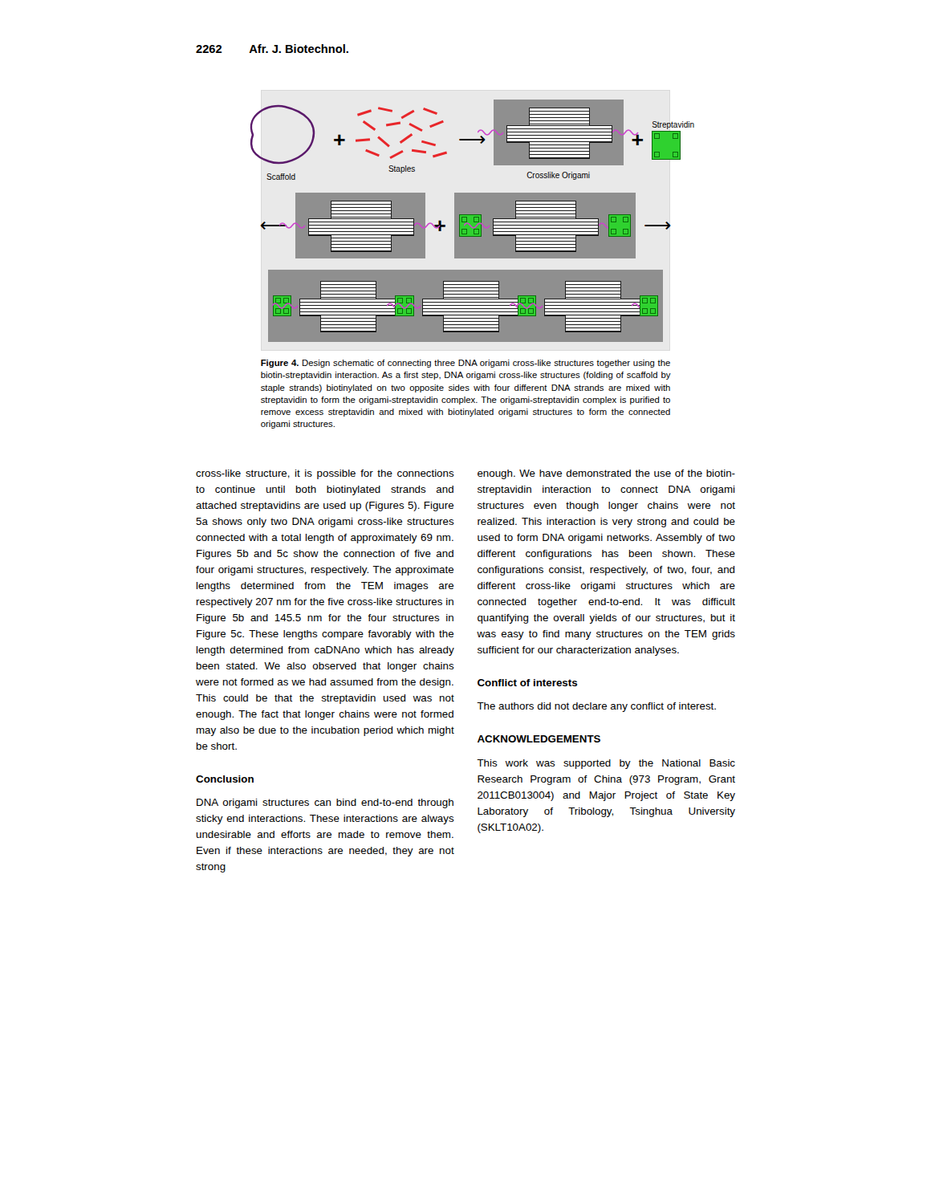2262 Afr. J. Biotechnol.
Scaffold
+
Staples
⟶
Crosslike Origami
+
Streptavidin
⟶
+
⟶
Figure 4. Design schematic of connecting three DNA origami cross-like structures together using the biotin-streptavidin interaction. As a first step, DNA origami cross-like structures (folding of scaffold by staple strands) biotinylated on two opposite sides with four different DNA strands are mixed with streptavidin to form the origami-streptavidin complex. The origami-streptavidin complex is purified to remove excess streptavidin and mixed with biotinylated origami structures to form the connected origami structures.
cross-like structure, it is possible for the connections to continue until both biotinylated strands and attached streptavidins are used up (Figures 5). Figure 5a shows only two DNA origami cross-like structures connected with a total length of approximately 69 nm. Figures 5b and 5c show the connection of five and four origami structures, respectively. The approximate lengths determined from the TEM images are respectively 207 nm for the five cross-like structures in Figure 5b and 145.5 nm for the four structures in Figure 5c. These lengths compare favorably with the length determined from caDNAno which has already been stated. We also observed that longer chains were not formed as we had assumed from the design. This could be that the streptavidin used was not enough. The fact that longer chains were not formed may also be due to the incubation period which might be short.
Conclusion
DNA origami structures can bind end-to-end through sticky end interactions. These interactions are always undesirable and efforts are made to remove them. Even if these interactions are needed, they are not strong
enough. We have demonstrated the use of the biotin-streptavidin interaction to connect DNA origami structures even though longer chains were not realized. This interaction is very strong and could be used to form DNA origami networks. Assembly of two different configurations has been shown. These configurations consist, respectively, of two, four, and different cross-like origami structures which are connected together end-to-end. It was difficult quantifying the overall yields of our structures, but it was easy to find many structures on the TEM grids sufficient for our characterization analyses.
Conflict of interests
The authors did not declare any conflict of interest.
Acknowledgements
This work was supported by the National Basic Research Program of China (973 Program, Grant 2011CB013004) and Major Project of State Key Laboratory of Tribology, Tsinghua University (SKLT10A02).